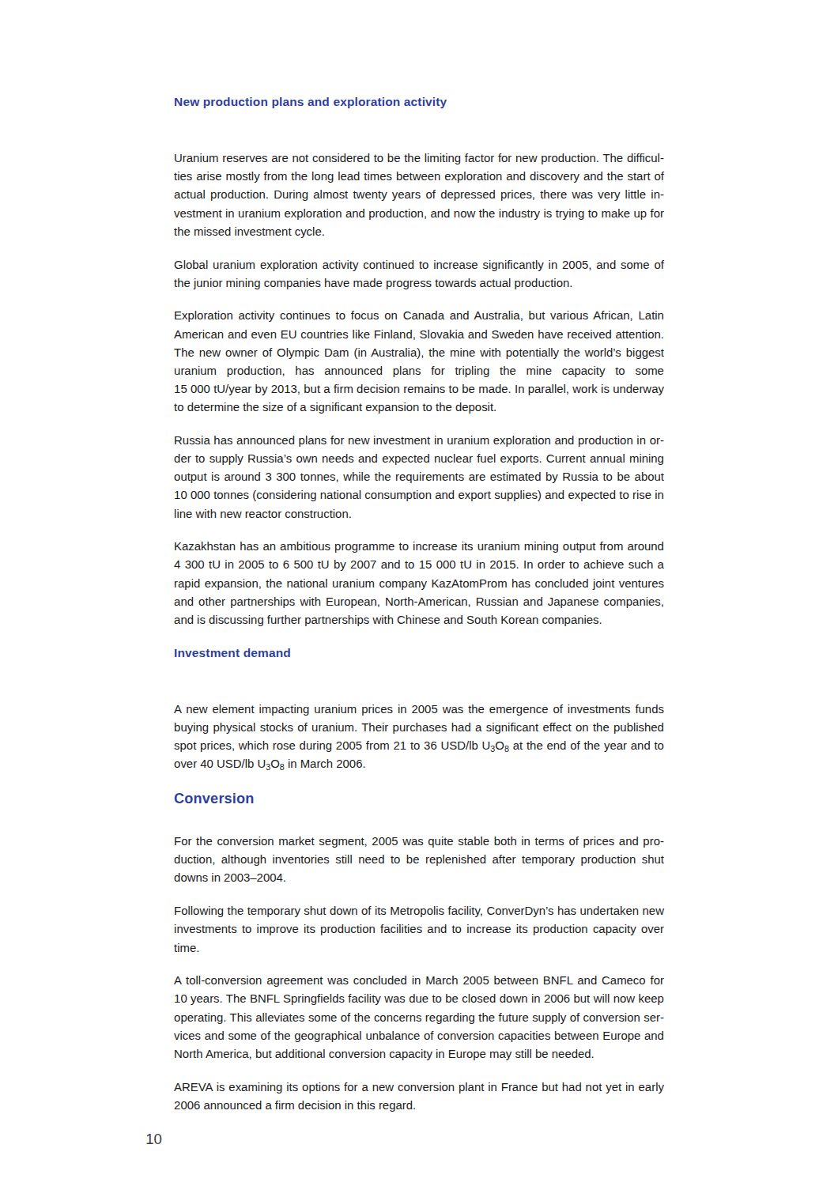New production plans and exploration activity
Uranium reserves are not considered to be the limiting factor for new production. The difficulties arise mostly from the long lead times between exploration and discovery and the start of actual production. During almost twenty years of depressed prices, there was very little investment in uranium exploration and production, and now the industry is trying to make up for the missed investment cycle.
Global uranium exploration activity continued to increase significantly in 2005, and some of the junior mining companies have made progress towards actual production.
Exploration activity continues to focus on Canada and Australia, but various African, Latin American and even EU countries like Finland, Slovakia and Sweden have received attention. The new owner of Olympic Dam (in Australia), the mine with potentially the world’s biggest uranium production, has announced plans for tripling the mine capacity to some 15 000 tU/year by 2013, but a firm decision remains to be made. In parallel, work is underway to determine the size of a significant expansion to the deposit.
Russia has announced plans for new investment in uranium exploration and production in order to supply Russia’s own needs and expected nuclear fuel exports. Current annual mining output is around 3 300 tonnes, while the requirements are estimated by Russia to be about 10 000 tonnes (considering national consumption and export supplies) and expected to rise in line with new reactor construction.
Kazakhstan has an ambitious programme to increase its uranium mining output from around 4 300 tU in 2005 to 6 500 tU by 2007 and to 15 000 tU in 2015. In order to achieve such a rapid expansion, the national uranium company KazAtomProm has concluded joint ventures and other partnerships with European, North-American, Russian and Japanese companies, and is discussing further partnerships with Chinese and South Korean companies.
Investment demand
A new element impacting uranium prices in 2005 was the emergence of investments funds buying physical stocks of uranium. Their purchases had a significant effect on the published spot prices, which rose during 2005 from 21 to 36 USD/lb U3O8 at the end of the year and to over 40 USD/lb U3O8 in March 2006.
Conversion
For the conversion market segment, 2005 was quite stable both in terms of prices and production, although inventories still need to be replenished after temporary production shut downs in 2003–2004.
Following the temporary shut down of its Metropolis facility, ConverDyn’s has undertaken new investments to improve its production facilities and to increase its production capacity over time.
A toll-conversion agreement was concluded in March 2005 between BNFL and Cameco for 10 years. The BNFL Springfields facility was due to be closed down in 2006 but will now keep operating. This alleviates some of the concerns regarding the future supply of conversion services and some of the geographical unbalance of conversion capacities between Europe and North America, but additional conversion capacity in Europe may still be needed.
AREVA is examining its options for a new conversion plant in France but had not yet in early 2006 announced a firm decision in this regard.
10